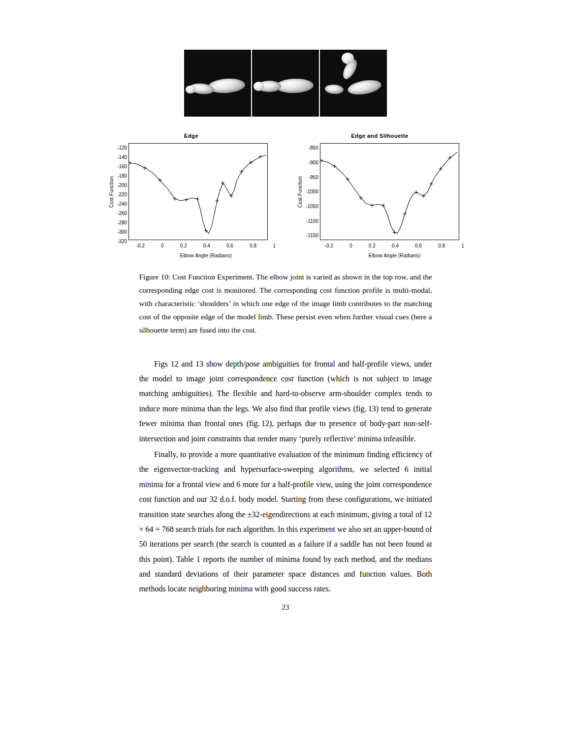Edge
Cost Function
-120
-140
-160
-180
-200
-220
-240
-260
-280
-300
-320
-0.200.20.40.60.81
Elbow Angle (Radians)
Edge and Silhouette
Cost Function
-850
-900
-950
-1000
-1050
-1100
-1150
-0.200.20.40.60.81
Elbow Angle (Radians)
Figure 10: Cost Function Experiment. The elbow joint is varied as shown in the top row, and the corresponding edge cost is monitored. The corresponding cost function profile is multi-modal, with characteristic ‘shoulders’ in which one edge of the image limb contributes to the matching cost of the opposite edge of the model limb. These persist even when further visual cues (here a silhouette term) are fused into the cost.
Figs 12 and 13 show depth/pose ambiguities for frontal and half-profile views, under the model to image joint correspondence cost function (which is not subject to image matching ambiguities). The flexible and hard-to-observe arm-shoulder complex tends to induce more minima than the legs. We also find that profile views (fig. 13) tend to generate fewer minima than frontal ones (fig. 12), perhaps due to presence of body-part non-self-intersection and joint constraints that render many ‘purely reflective’ minima infeasible.
Finally, to provide a more quantitative evaluation of the minimum finding efficiency of the eigenvector-tracking and hypersurface-sweeping algorithms, we selected 6 initial minima for a frontal view and 6 more for a half-profile view, using the joint correspondence cost function and our 32 d.o.f. body model. Starting from these configurations, we initiated transition state searches along the ±32-eigendirections at each minimum, giving a total of 12 × 64 = 768 search trials for each algorithm. In this experiment we also set an upper-bound of 50 iterations per search (the search is counted as a failure if a saddle has not been found at this point). Table 1 reports the number of minima found by each method, and the medians and standard deviations of their parameter space distances and function values. Both methods locate neighboring minima with good success rates.
23